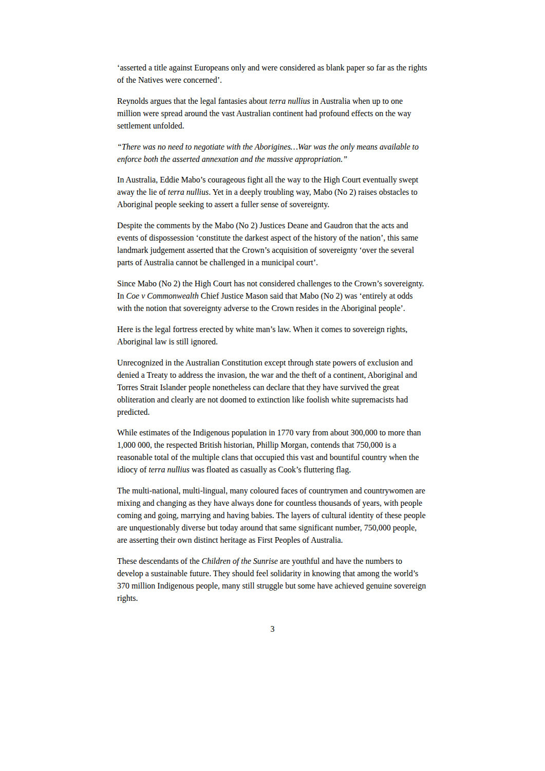‘asserted a title against Europeans only and were considered as blank paper so far as the rights of the Natives were concerned’.
Reynolds argues that the legal fantasies about terra nullius in Australia when up to one million were spread around the vast Australian continent had profound effects on the way settlement unfolded.
“There was no need to negotiate with the Aborigines…War was the only means available to enforce both the asserted annexation and the massive appropriation.”
In Australia, Eddie Mabo’s courageous fight all the way to the High Court eventually swept away the lie of terra nullius. Yet in a deeply troubling way, Mabo (No 2) raises obstacles to Aboriginal people seeking to assert a fuller sense of sovereignty.
Despite the comments by the Mabo (No 2) Justices Deane and Gaudron that the acts and events of dispossession ‘constitute the darkest aspect of the history of the nation’, this same landmark judgement asserted that the Crown’s acquisition of sovereignty ‘over the several parts of Australia cannot be challenged in a municipal court’.
Since Mabo (No 2) the High Court has not considered challenges to the Crown’s sovereignty. In Coe v Commonwealth Chief Justice Mason said that Mabo (No 2) was ‘entirely at odds with the notion that sovereignty adverse to the Crown resides in the Aboriginal people’.
Here is the legal fortress erected by white man’s law. When it comes to sovereign rights, Aboriginal law is still ignored.
Unrecognized in the Australian Constitution except through state powers of exclusion and denied a Treaty to address the invasion, the war and the theft of a continent, Aboriginal and Torres Strait Islander people nonetheless can declare that they have survived the great obliteration and clearly are not doomed to extinction like foolish white supremacists had predicted.
While estimates of the Indigenous population in 1770 vary from about 300,000 to more than 1,000 000, the respected British historian, Phillip Morgan, contends that 750,000 is a reasonable total of the multiple clans that occupied this vast and bountiful country when the idiocy of terra nullius was floated as casually as Cook’s fluttering flag.
The multi-national, multi-lingual, many coloured faces of countrymen and countrywomen are mixing and changing as they have always done for countless thousands of years, with people coming and going, marrying and having babies. The layers of cultural identity of these people are unquestionably diverse but today around that same significant number, 750,000 people, are asserting their own distinct heritage as First Peoples of Australia.
These descendants of the Children of the Sunrise are youthful and have the numbers to develop a sustainable future. They should feel solidarity in knowing that among the world’s 370 million Indigenous people, many still struggle but some have achieved genuine sovereign rights.
3